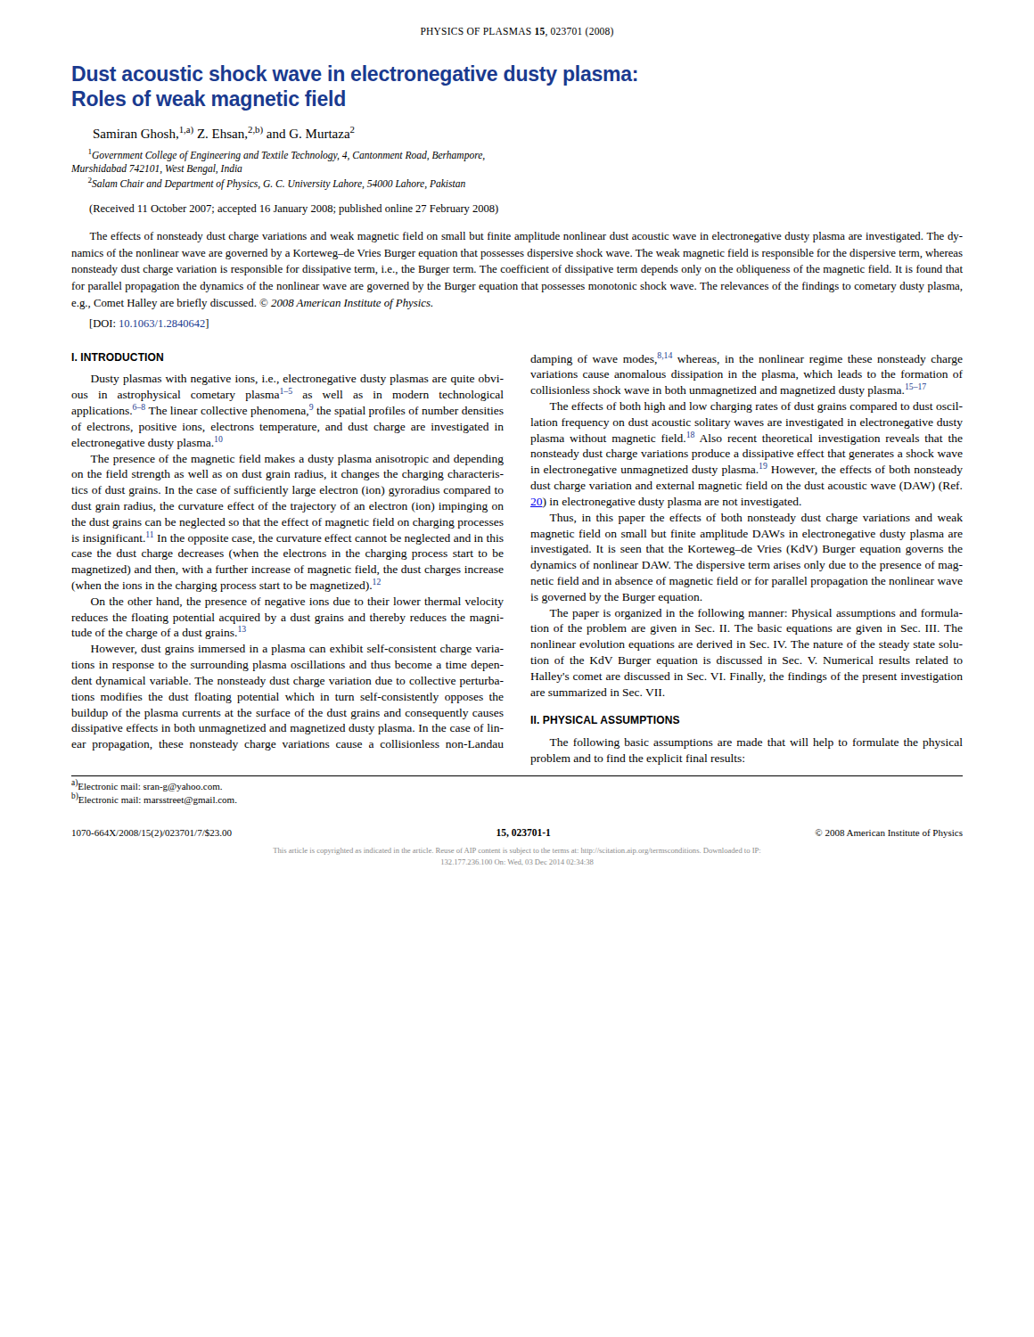PHYSICS OF PLASMAS 15, 023701 (2008)
Dust acoustic shock wave in electronegative dusty plasma:
Roles of weak magnetic field
Samiran Ghosh,1,a) Z. Ehsan,2,b) and G. Murtaza2
1Government College of Engineering and Textile Technology, 4, Cantonment Road, Berhampore,
Murshidabad 742101, West Bengal, India
2Salam Chair and Department of Physics, G. C. University Lahore, 54000 Lahore, Pakistan
(Received 11 October 2007; accepted 16 January 2008; published online 27 February 2008)
The effects of nonsteady dust charge variations and weak magnetic field on small but finite amplitude nonlinear dust acoustic wave in electronegative dusty plasma are investigated. The dynamics of the nonlinear wave are governed by a Korteweg–de Vries Burger equation that possesses dispersive shock wave. The weak magnetic field is responsible for the dispersive term, whereas nonsteady dust charge variation is responsible for dissipative term, i.e., the Burger term. The coefficient of dissipative term depends only on the obliqueness of the magnetic field. It is found that for parallel propagation the dynamics of the nonlinear wave are governed by the Burger equation that possesses monotonic shock wave. The relevances of the findings to cometary dusty plasma, e.g., Comet Halley are briefly discussed. © 2008 American Institute of Physics.
[DOI: 10.1063/1.2840642]
I. INTRODUCTION
Dusty plasmas with negative ions, i.e., electronegative dusty plasmas are quite obvious in astrophysical cometary plasma1–5 as well as in modern technological applications.6–8 The linear collective phenomena,9 the spatial profiles of number densities of electrons, positive ions, electrons temperature, and dust charge are investigated in electronegative dusty plasma.10
The presence of the magnetic field makes a dusty plasma anisotropic and depending on the field strength as well as on dust grain radius, it changes the charging characteristics of dust grains. In the case of sufficiently large electron (ion) gyroradius compared to dust grain radius, the curvature effect of the trajectory of an electron (ion) impinging on the dust grains can be neglected so that the effect of magnetic field on charging processes is insignificant.11 In the opposite case, the curvature effect cannot be neglected and in this case the dust charge decreases (when the electrons in the charging process start to be magnetized) and then, with a further increase of magnetic field, the dust charges increase (when the ions in the charging process start to be magnetized).12
On the other hand, the presence of negative ions due to their lower thermal velocity reduces the floating potential acquired by a dust grains and thereby reduces the magnitude of the charge of a dust grains.13
However, dust grains immersed in a plasma can exhibit self-consistent charge variations in response to the surrounding plasma oscillations and thus become a time dependent dynamical variable. The nonsteady dust charge variation due to collective perturbations modifies the dust floating potential which in turn self-consistently opposes the buildup of the plasma currents at the surface of the dust grains and consequently causes dissipative effects in both unmagnetized and magnetized dusty plasma. In the case of linear propagation, these nonsteady charge variations cause a collisionless non-Landau damping of wave modes,8,14 whereas, in the nonlinear regime these nonsteady charge variations cause anomalous dissipation in the plasma, which leads to the formation of collisionless shock wave in both unmagnetized and magnetized dusty plasma.15–17
The effects of both high and low charging rates of dust grains compared to dust oscillation frequency on dust acoustic solitary waves are investigated in electronegative dusty plasma without magnetic field.18 Also recent theoretical investigation reveals that the nonsteady dust charge variations produce a dissipative effect that generates a shock wave in electronegative unmagnetized dusty plasma.19 However, the effects of both nonsteady dust charge variation and external magnetic field on the dust acoustic wave (DAW) (Ref. 20) in electronegative dusty plasma are not investigated.
Thus, in this paper the effects of both nonsteady dust charge variations and weak magnetic field on small but finite amplitude DAWs in electronegative dusty plasma are investigated. It is seen that the Korteweg–de Vries (KdV) Burger equation governs the dynamics of nonlinear DAW. The dispersive term arises only due to the presence of magnetic field and in absence of magnetic field or for parallel propagation the nonlinear wave is governed by the Burger equation.
The paper is organized in the following manner: Physical assumptions and formulation of the problem are given in Sec. II. The basic equations are given in Sec. III. The nonlinear evolution equations are derived in Sec. IV. The nature of the steady state solution of the KdV Burger equation is discussed in Sec. V. Numerical results related to Halley's comet are discussed in Sec. VI. Finally, the findings of the present investigation are summarized in Sec. VII.
II. PHYSICAL ASSUMPTIONS
The following basic assumptions are made that will help to formulate the physical problem and to find the explicit final results:
a)Electronic mail: sran-g@yahoo.com.
b)Electronic mail: marsstreet@gmail.com.
1070-664X/2008/15(2)/023701/7/$23.00
15, 023701-1
© 2008 American Institute of Physics
This article is copyrighted as indicated in the article. Reuse of AIP content is subject to the terms at: http://scitation.aip.org/termsconditions. Downloaded to IP:
132.177.236.100 On: Wed, 03 Dec 2014 02:34:38